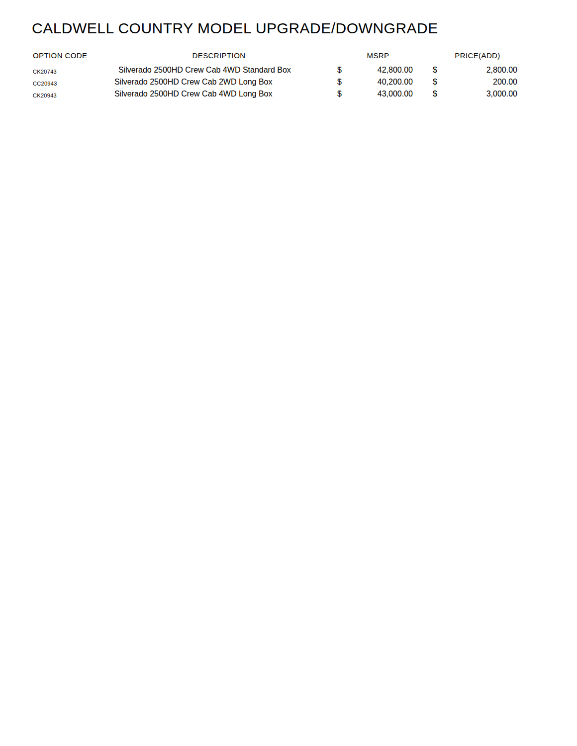CALDWELL COUNTRY MODEL UPGRADE/DOWNGRADE
| OPTION CODE | DESCRIPTION | MSRP | PRICE(ADD) |
| --- | --- | --- | --- |
| CK20743 | Silverado 2500HD Crew Cab 4WD Standard Box | $ | 42,800.00 | $ | 2,800.00 |
| CC20943 | Silverado 2500HD Crew Cab 2WD Long Box | $ | 40,200.00 | $ | 200.00 |
| CK20943 | Silverado 2500HD Crew Cab 4WD Long Box | $ | 43,000.00 | $ | 3,000.00 |